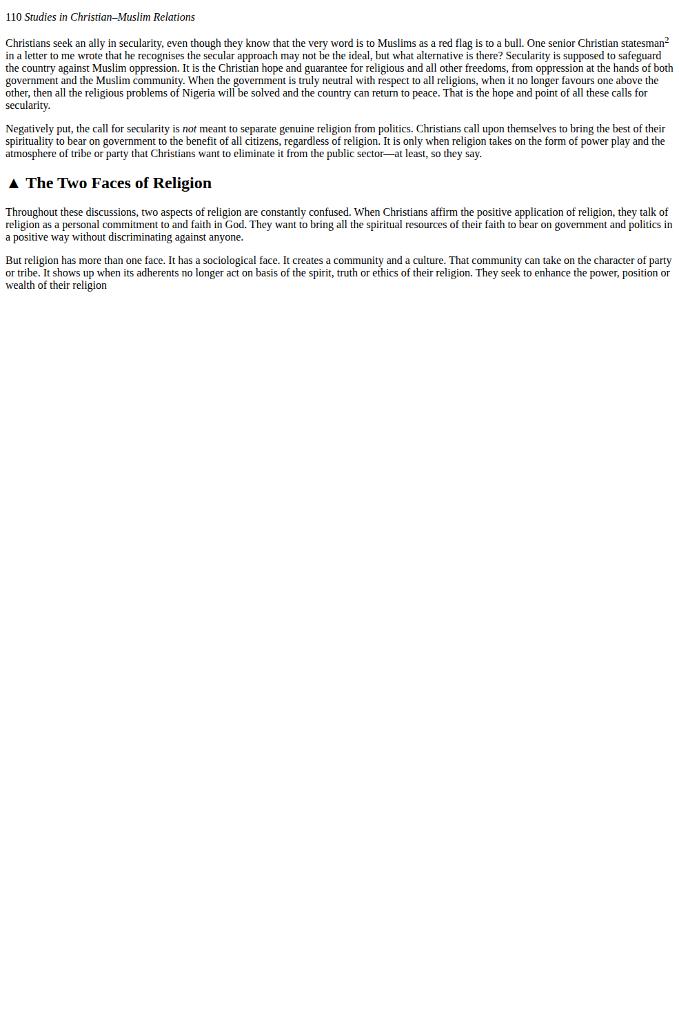110 Studies in Christian–Muslim Relations
Christians seek an ally in secularity, even though they know that the very word is to Muslims as a red flag is to a bull. One senior Christian statesman2 in a letter to me wrote that he recognises the secular approach may not be the ideal, but what alternative is there? Secularity is supposed to safeguard the country against Muslim oppression. It is the Christian hope and guarantee for religious and all other freedoms, from oppression at the hands of both government and the Muslim community. When the government is truly neutral with respect to all religions, when it no longer favours one above the other, then all the religious problems of Nigeria will be solved and the country can return to peace. That is the hope and point of all these calls for secularity.
Negatively put, the call for secularity is not meant to separate genuine religion from politics. Christians call upon themselves to bring the best of their spirituality to bear on government to the benefit of all citizens, regardless of religion. It is only when religion takes on the form of power play and the atmosphere of tribe or party that Christians want to eliminate it from the public sector—at least, so they say.
▲ The Two Faces of Religion
Throughout these discussions, two aspects of religion are constantly confused. When Christians affirm the positive application of religion, they talk of religion as a personal commitment to and faith in God. They want to bring all the spiritual resources of their faith to bear on government and politics in a positive way without discriminating against anyone.
But religion has more than one face. It has a sociological face. It creates a community and a culture. That community can take on the character of party or tribe. It shows up when its adherents no longer act on basis of the spirit, truth or ethics of their religion. They seek to enhance the power, position or wealth of their religion